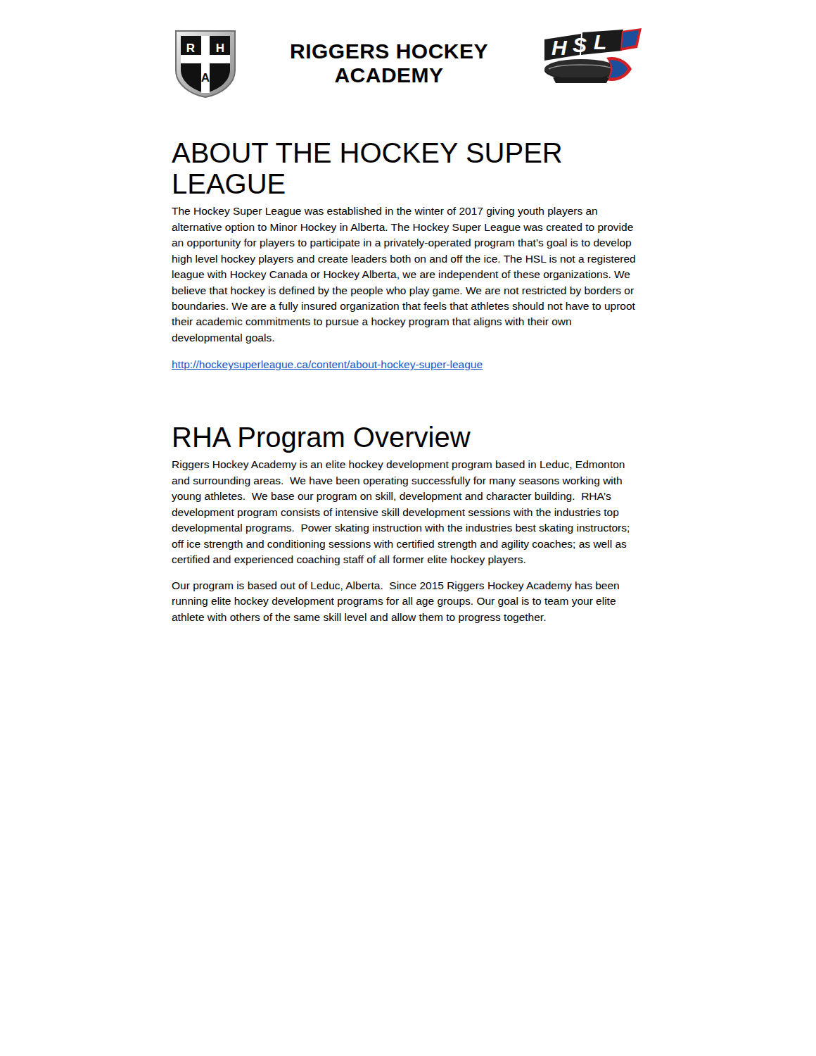R H A
RIGGERS HOCKEY ACADEMY
H S L
ABOUT THE HOCKEY SUPER LEAGUE
The Hockey Super League was established in the winter of 2017 giving youth players an alternative option to Minor Hockey in Alberta. The Hockey Super League was created to provide an opportunity for players to participate in a privately-operated program that’s goal is to develop high level hockey players and create leaders both on and off the ice. The HSL is not a registered league with Hockey Canada or Hockey Alberta, we are independent of these organizations. We believe that hockey is defined by the people who play game. We are not restricted by borders or boundaries. We are a fully insured organization that feels that athletes should not have to uproot their academic commitments to pursue a hockey program that aligns with their own developmental goals.
http://hockeysuperleague.ca/content/about-hockey-super-league
RHA Program Overview
Riggers Hockey Academy is an elite hockey development program based in Leduc, Edmonton and surrounding areas. We have been operating successfully for many seasons working with young athletes. We base our program on skill, development and character building. RHA’s development program consists of intensive skill development sessions with the industries top developmental programs. Power skating instruction with the industries best skating instructors; off ice strength and conditioning sessions with certified strength and agility coaches; as well as certified and experienced coaching staff of all former elite hockey players.
Our program is based out of Leduc, Alberta. Since 2015 Riggers Hockey Academy has been running elite hockey development programs for all age groups. Our goal is to team your elite athlete with others of the same skill level and allow them to progress together.